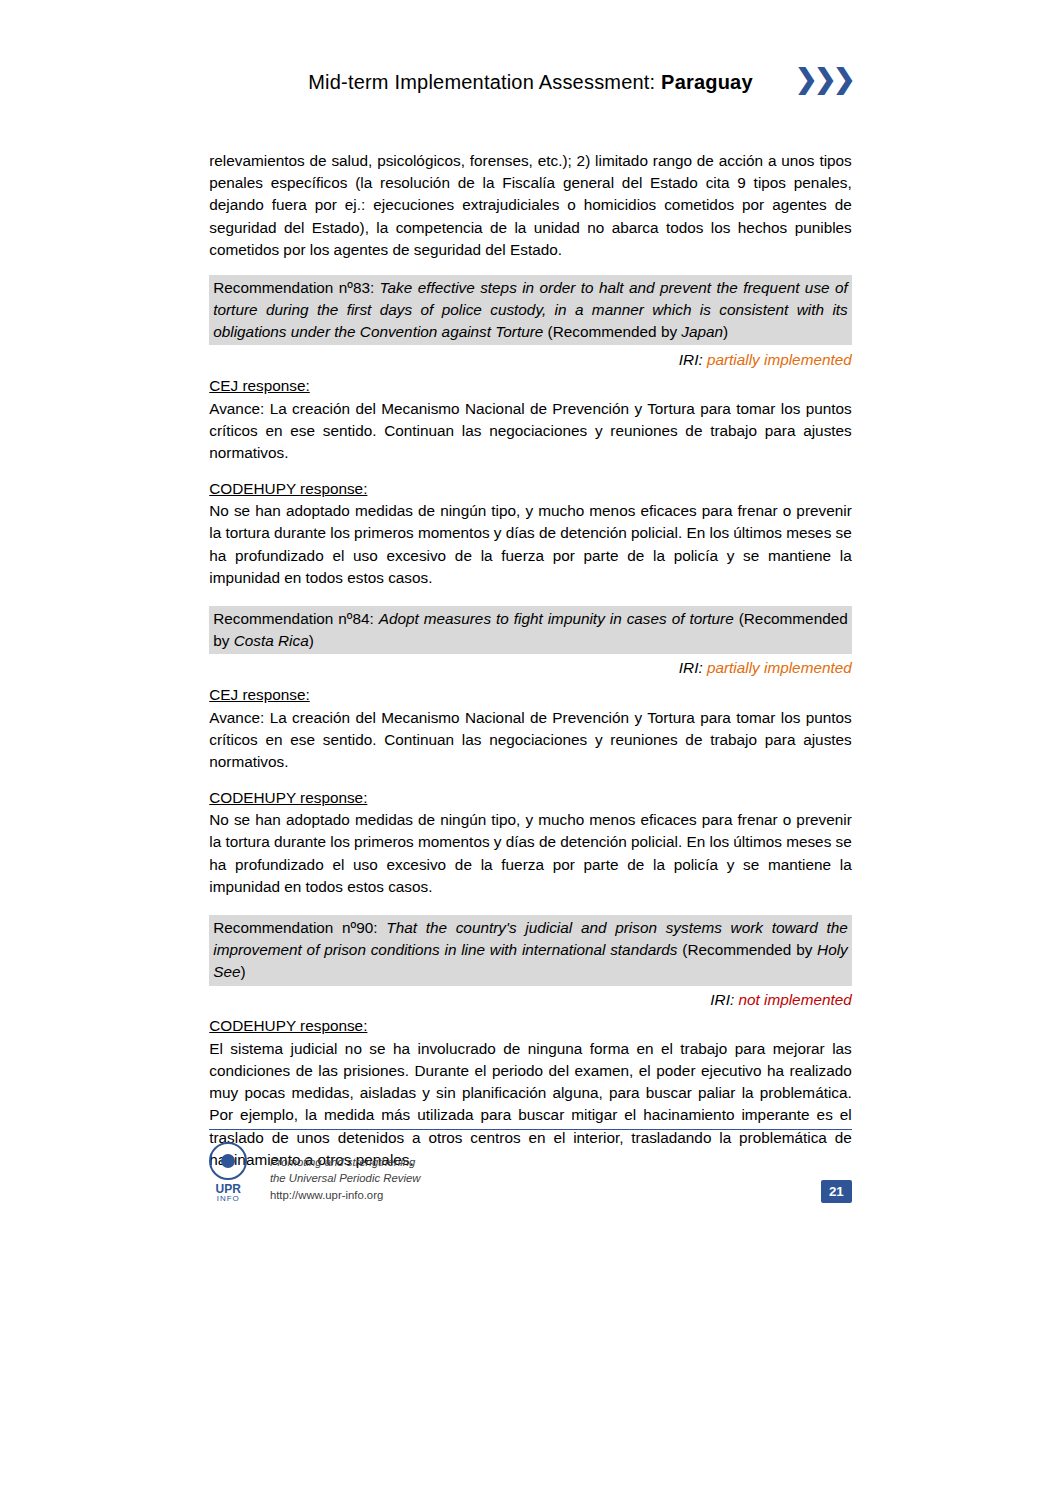Mid-term Implementation Assessment: Paraguay
❯❯❯
relevamientos de salud, psicológicos, forenses, etc.); 2) limitado rango de acción a unos tipos penales específicos (la resolución de la Fiscalía general del Estado cita 9 tipos penales, dejando fuera por ej.: ejecuciones extrajudiciales o homicidios cometidos por agentes de seguridad del Estado), la competencia de la unidad no abarca todos los hechos punibles cometidos por los agentes de seguridad del Estado.
Recommendation nº83: Take effective steps in order to halt and prevent the frequent use of torture during the first days of police custody, in a manner which is consistent with its obligations under the Convention against Torture (Recommended by Japan)
IRI: partially implemented
CEJ response:
Avance: La creación del Mecanismo Nacional de Prevención y Tortura para tomar los puntos críticos en ese sentido. Continuan las negociaciones y reuniones de trabajo para ajustes normativos.
CODEHUPY response:
No se han adoptado medidas de ningún tipo, y mucho menos eficaces para frenar o prevenir la tortura durante los primeros momentos y días de detención policial. En los últimos meses se ha profundizado el uso excesivo de la fuerza por parte de la policía y se mantiene la impunidad en todos estos casos.
Recommendation nº84: Adopt measures to fight impunity in cases of torture (Recommended by Costa Rica)
IRI: partially implemented
CEJ response:
Avance: La creación del Mecanismo Nacional de Prevención y Tortura para tomar los puntos críticos en ese sentido. Continuan las negociaciones y reuniones de trabajo para ajustes normativos.
CODEHUPY response:
No se han adoptado medidas de ningún tipo, y mucho menos eficaces para frenar o prevenir la tortura durante los primeros momentos y días de detención policial. En los últimos meses se ha profundizado el uso excesivo de la fuerza por parte de la policía y se mantiene la impunidad en todos estos casos.
Recommendation nº90: That the country's judicial and prison systems work toward the improvement of prison conditions in line with international standards (Recommended by Holy See)
IRI: not implemented
CODEHUPY response:
El sistema judicial no se ha involucrado de ninguna forma en el trabajo para mejorar las condiciones de las prisiones. Durante el periodo del examen, el poder ejecutivo ha realizado muy pocas medidas, aisladas y sin planificación alguna, para buscar paliar la problemática. Por ejemplo, la medida más utilizada para buscar mitigar el hacinamiento imperante es el traslado de unos detenidos a otros centros en el interior, trasladando la problemática de hacinamiento a otros penales.
UPR
INFO
Promoting and strengthening
the Universal Periodic Review
http://www.upr-info.org
21